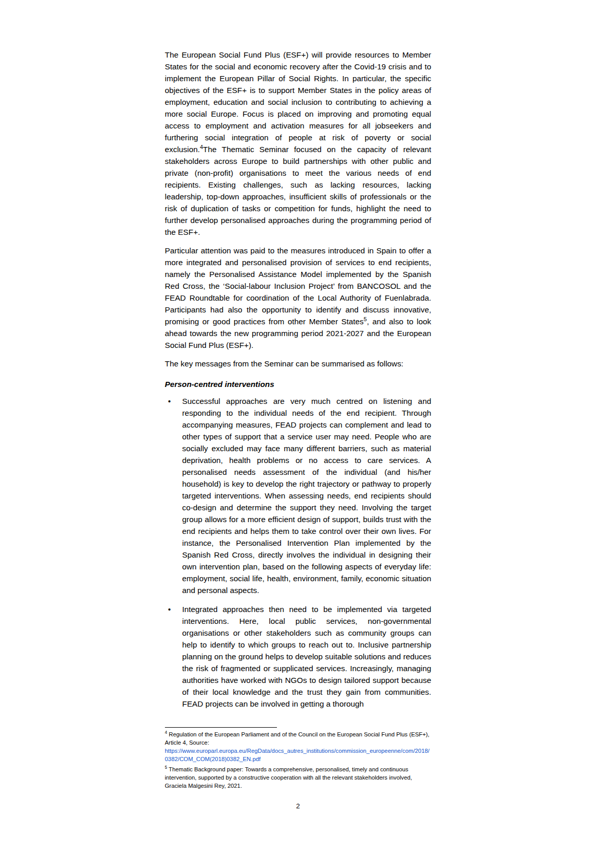The European Social Fund Plus (ESF+) will provide resources to Member States for the social and economic recovery after the Covid-19 crisis and to implement the European Pillar of Social Rights. In particular, the specific objectives of the ESF+ is to support Member States in the policy areas of employment, education and social inclusion to contributing to achieving a more social Europe. Focus is placed on improving and promoting equal access to employment and activation measures for all jobseekers and furthering social integration of people at risk of poverty or social exclusion.4The Thematic Seminar focused on the capacity of relevant stakeholders across Europe to build partnerships with other public and private (non-profit) organisations to meet the various needs of end recipients. Existing challenges, such as lacking resources, lacking leadership, top-down approaches, insufficient skills of professionals or the risk of duplication of tasks or competition for funds, highlight the need to further develop personalised approaches during the programming period of the ESF+.
Particular attention was paid to the measures introduced in Spain to offer a more integrated and personalised provision of services to end recipients, namely the Personalised Assistance Model implemented by the Spanish Red Cross, the ‘Social-labour Inclusion Project’ from BANCOSOL and the FEAD Roundtable for coordination of the Local Authority of Fuenlabrada. Participants had also the opportunity to identify and discuss innovative, promising or good practices from other Member States5, and also to look ahead towards the new programming period 2021-2027 and the European Social Fund Plus (ESF+).
The key messages from the Seminar can be summarised as follows:
Person-centred interventions
Successful approaches are very much centred on listening and responding to the individual needs of the end recipient. Through accompanying measures, FEAD projects can complement and lead to other types of support that a service user may need. People who are socially excluded may face many different barriers, such as material deprivation, health problems or no access to care services. A personalised needs assessment of the individual (and his/her household) is key to develop the right trajectory or pathway to properly targeted interventions. When assessing needs, end recipients should co-design and determine the support they need. Involving the target group allows for a more efficient design of support, builds trust with the end recipients and helps them to take control over their own lives. For instance, the Personalised Intervention Plan implemented by the Spanish Red Cross, directly involves the individual in designing their own intervention plan, based on the following aspects of everyday life: employment, social life, health, environment, family, economic situation and personal aspects.
Integrated approaches then need to be implemented via targeted interventions. Here, local public services, non-governmental organisations or other stakeholders such as community groups can help to identify to which groups to reach out to. Inclusive partnership planning on the ground helps to develop suitable solutions and reduces the risk of fragmented or supplicated services. Increasingly, managing authorities have worked with NGOs to design tailored support because of their local knowledge and the trust they gain from communities. FEAD projects can be involved in getting a thorough
4 Regulation of the European Parliament and of the Council on the European Social Fund Plus (ESF+), Article 4, Source:
https://www.europarl.europa.eu/RegData/docs_autres_institutions/commission_europeenne/com/2018/0382/COM_COM(2018)0382_EN.pdf
5 Thematic Background paper: Towards a comprehensive, personalised, timely and continuous
intervention, supported by a constructive cooperation with all the relevant stakeholders involved, Graciela Malgesini Rey, 2021.
2